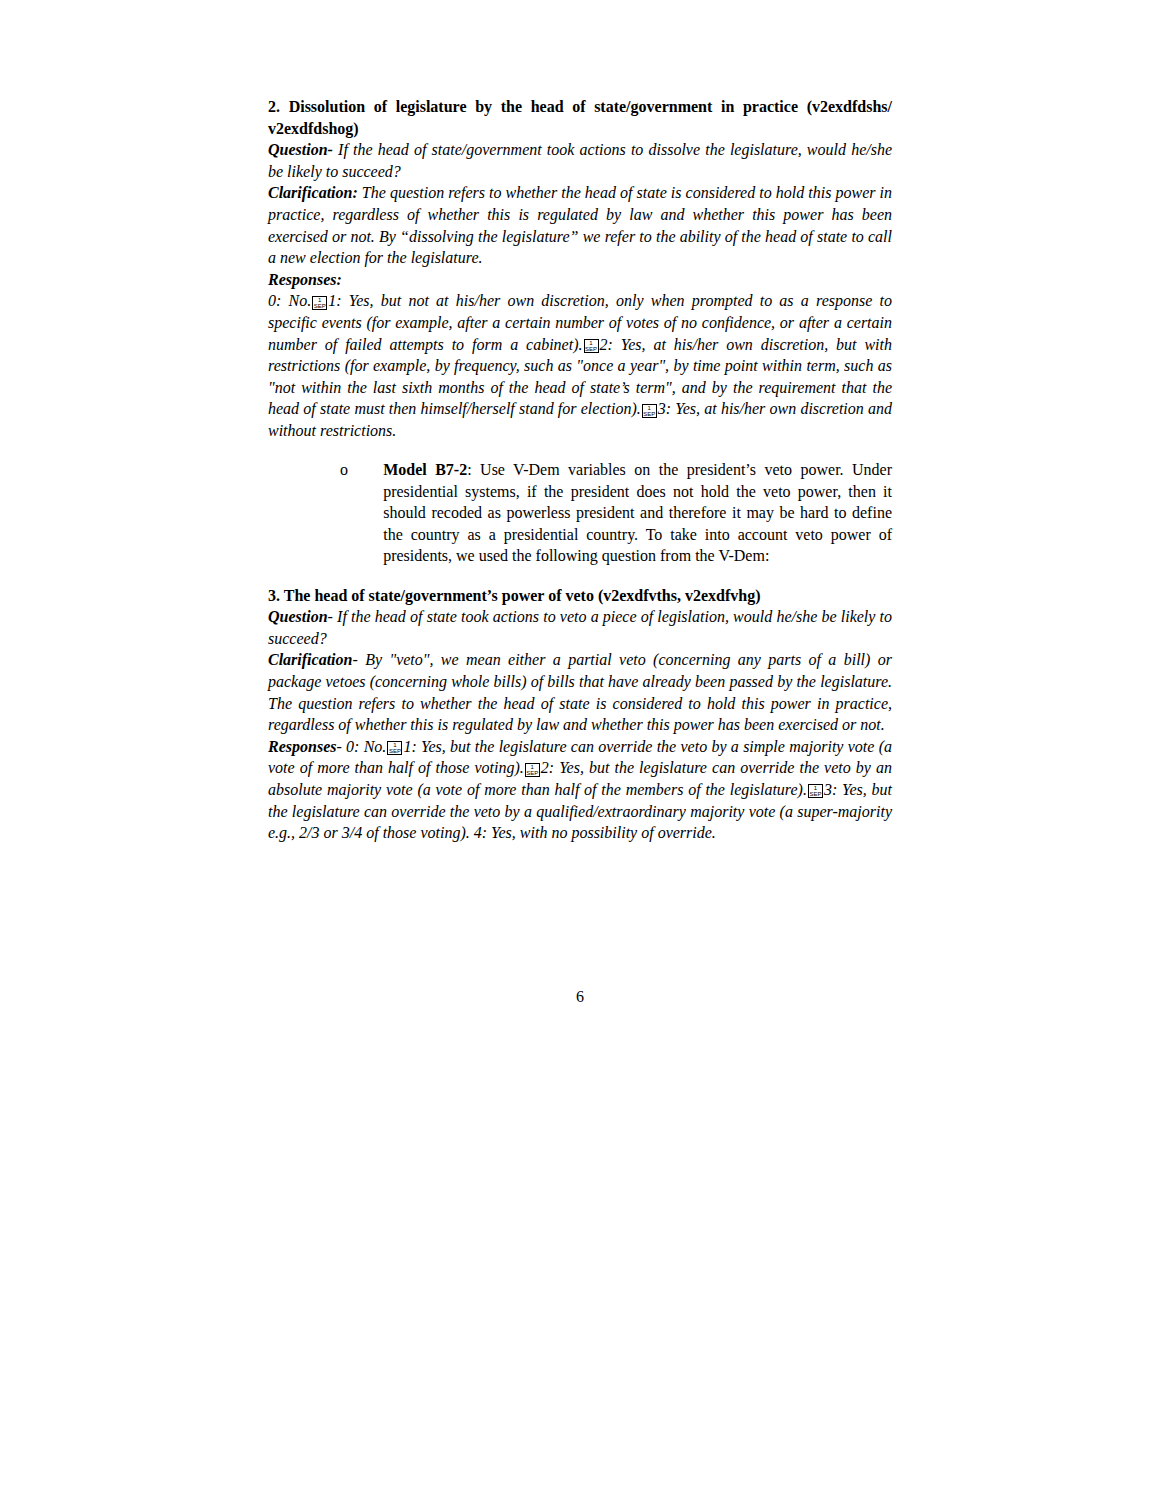2. Dissolution of legislature by the head of state/government in practice (v2exdfdshs/ v2exdfdshog)
Question- If the head of state/government took actions to dissolve the legislature, would he/she be likely to succeed?
Clarification: The question refers to whether the head of state is considered to hold this power in practice, regardless of whether this is regulated by law and whether this power has been exercised or not. By “dissolving the legislature” we refer to the ability of the head of state to call a new election for the legislature.
Responses:
0: No. 1 SEP 1: Yes, but not at his/her own discretion, only when prompted to as a response to specific events (for example, after a certain number of votes of no confidence, or after a certain number of failed attempts to form a cabinet). 1 SEP 2: Yes, at his/her own discretion, but with restrictions (for example, by frequency, such as "once a year", by time point within term, such as "not within the last sixth months of the head of state’s term", and by the requirement that the head of state must then himself/herself stand for election). 1 SEP 3: Yes, at his/her own discretion and without restrictions.
o
Model B7-2: Use V-Dem variables on the president’s veto power. Under presidential systems, if the president does not hold the veto power, then it should recoded as powerless president and therefore it may be hard to define the country as a presidential country. To take into account veto power of presidents, we used the following question from the V-Dem:
3. The head of state/government’s power of veto (v2exdfvths, v2exdfvhg)
Question- If the head of state took actions to veto a piece of legislation, would he/she be likely to succeed?
Clarification- By "veto", we mean either a partial veto (concerning any parts of a bill) or package vetoes (concerning whole bills) of bills that have already been passed by the legislature. The question refers to whether the head of state is considered to hold this power in practice, regardless of whether this is regulated by law and whether this power has been exercised or not.
Responses- 0: No. 1 SEP 1: Yes, but the legislature can override the veto by a simple majority vote (a vote of more than half of those voting). 1 SEP 2: Yes, but the legislature can override the veto by an absolute majority vote (a vote of more than half of the members of the legislature). 1 SEP 3: Yes, but the legislature can override the veto by a qualified/extraordinary majority vote (a super-majority e.g., 2/3 or 3/4 of those voting). 4: Yes, with no possibility of override.
6